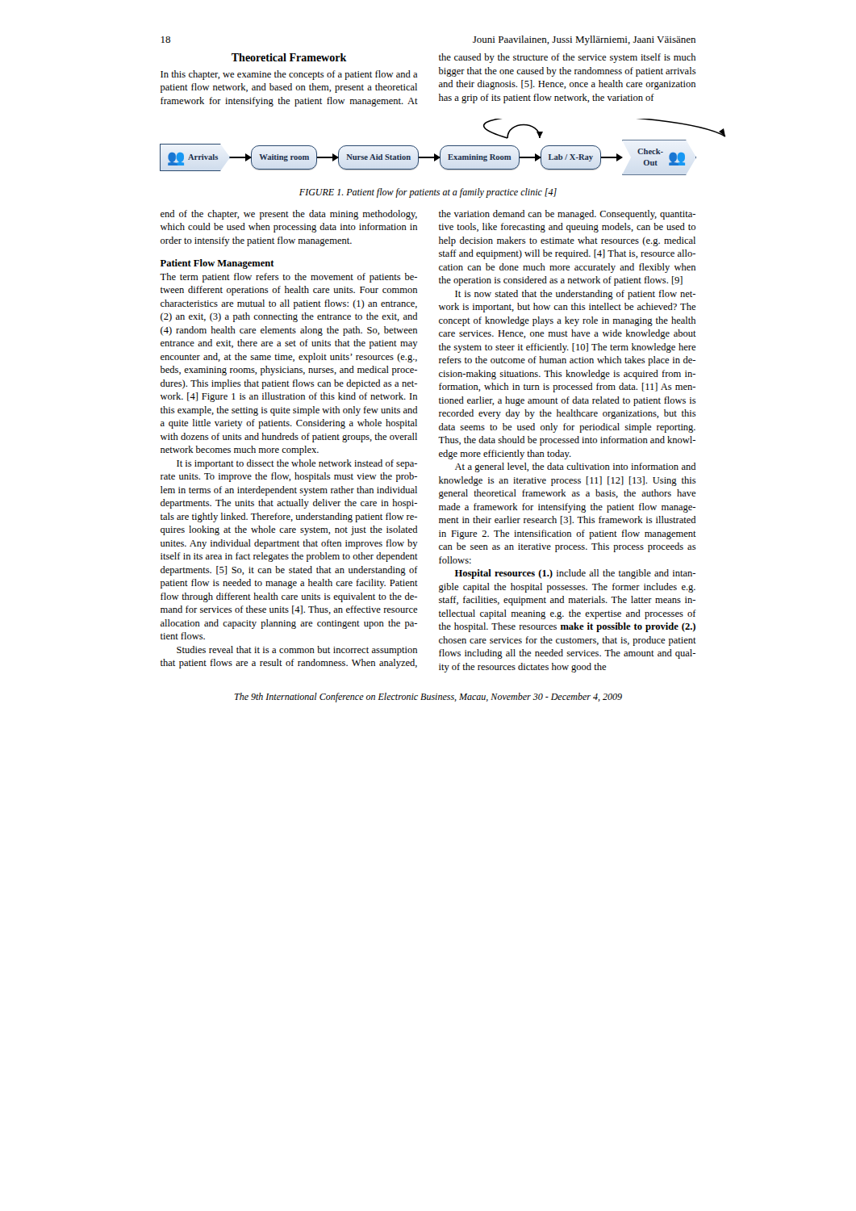18 Jouni Paavilainen, Jussi Myllärniemi, Jaani Väisänen
Theoretical Framework
In this chapter, we examine the concepts of a patient flow and a patient flow network, and based on them, present a theoretical framework for intensifying the patient flow management. At the caused by the structure of the service system itself is much bigger that the one caused by the randomness of patient arrivals and their diagnosis. [5]. Hence, once a health care organization has a grip of its patient flow network, the variation of
👥Arrivals
Waiting room
Nurse Aid Station
Examining Room
Lab / X-Ray
Check-Out👥
FIGURE 1. Patient flow for patients at a family practice clinic [4]
end of the chapter, we present the data mining methodology, which could be used when processing data into information in order to intensify the patient flow management.
Patient Flow Management
The term patient flow refers to the movement of patients between different operations of health care units. Four common characteristics are mutual to all patient flows: (1) an entrance, (2) an exit, (3) a path connecting the entrance to the exit, and (4) random health care elements along the path. So, between entrance and exit, there are a set of units that the patient may encounter and, at the same time, exploit units’ resources (e.g., beds, examining rooms, physicians, nurses, and medical procedures). This implies that patient flows can be depicted as a network. [4] Figure 1 is an illustration of this kind of network. In this example, the setting is quite simple with only few units and a quite little variety of patients. Considering a whole hospital with dozens of units and hundreds of patient groups, the overall network becomes much more complex.
It is important to dissect the whole network instead of separate units. To improve the flow, hospitals must view the problem in terms of an interdependent system rather than individual departments. The units that actually deliver the care in hospitals are tightly linked. Therefore, understanding patient flow requires looking at the whole care system, not just the isolated unites. Any individual department that often improves flow by itself in its area in fact relegates the problem to other dependent departments. [5] So, it can be stated that an understanding of patient flow is needed to manage a health care facility. Patient flow through different health care units is equivalent to the demand for services of these units [4]. Thus, an effective resource allocation and capacity planning are contingent upon the patient flows.
Studies reveal that it is a common but incorrect assumption that patient flows are a result of randomness. When analyzed, the variation demand can be managed. Consequently, quantitative tools, like forecasting and queuing models, can be used to help decision makers to estimate what resources (e.g. medical staff and equipment) will be required. [4] That is, resource allocation can be done much more accurately and flexibly when the operation is considered as a network of patient flows. [9]
It is now stated that the understanding of patient flow network is important, but how can this intellect be achieved? The concept of knowledge plays a key role in managing the health care services. Hence, one must have a wide knowledge about the system to steer it efficiently. [10] The term knowledge here refers to the outcome of human action which takes place in decision-making situations. This knowledge is acquired from information, which in turn is processed from data. [11] As mentioned earlier, a huge amount of data related to patient flows is recorded every day by the healthcare organizations, but this data seems to be used only for periodical simple reporting. Thus, the data should be processed into information and knowledge more efficiently than today.
At a general level, the data cultivation into information and knowledge is an iterative process [11] [12] [13]. Using this general theoretical framework as a basis, the authors have made a framework for intensifying the patient flow management in their earlier research [3]. This framework is illustrated in Figure 2. The intensification of patient flow management can be seen as an iterative process. This process proceeds as follows:
Hospital resources (1.) include all the tangible and intangible capital the hospital possesses. The former includes e.g. staff, facilities, equipment and materials. The latter means intellectual capital meaning e.g. the expertise and processes of the hospital. These resources make it possible to provide (2.) chosen care services for the customers, that is, produce patient flows including all the needed services. The amount and quality of the resources dictates how good the
The 9th International Conference on Electronic Business, Macau, November 30 - December 4, 2009